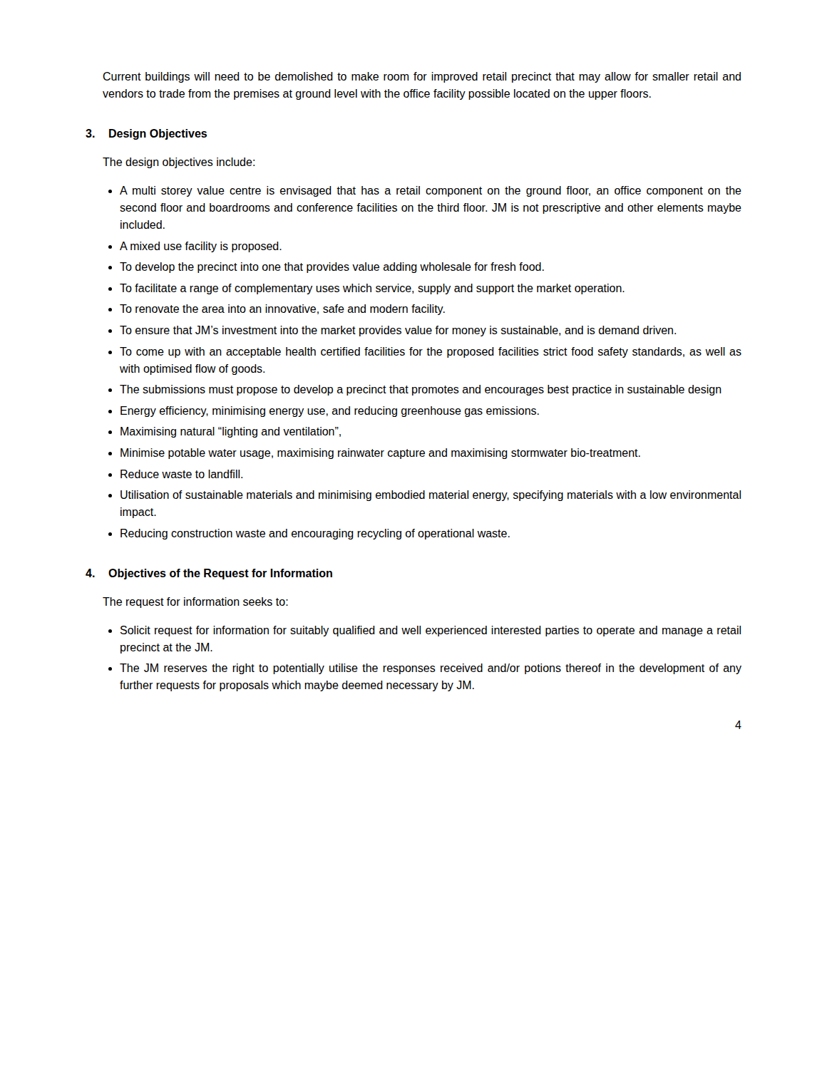Current buildings will need to be demolished to make room for improved retail precinct that may allow for smaller retail and vendors to trade from the premises at ground level with the office facility possible located on the upper floors.
3.
Design Objectives
The design objectives include:
A multi storey value centre is envisaged that has a retail component on the ground floor, an office component on the second floor and boardrooms and conference facilities on the third floor. JM is not prescriptive and other elements maybe included.
A mixed use facility is proposed.
To develop the precinct into one that provides value adding wholesale for fresh food.
To facilitate a range of complementary uses which service, supply and support the market operation.
To renovate the area into an innovative, safe and modern facility.
To ensure that JM’s investment into the market provides value for money is sustainable, and is demand driven.
To come up with an acceptable health certified facilities for the proposed facilities strict food safety standards, as well as with optimised flow of goods.
The submissions must propose to develop a precinct that promotes and encourages best practice in sustainable design
Energy efficiency, minimising energy use, and reducing greenhouse gas emissions.
Maximising natural “lighting and ventilation”,
Minimise potable water usage, maximising rainwater capture and maximising stormwater bio-treatment.
Reduce waste to landfill.
Utilisation of sustainable materials and minimising embodied material energy, specifying materials with a low environmental impact.
Reducing construction waste and encouraging recycling of operational waste.
4.
Objectives of the Request for Information
The request for information seeks to:
Solicit request for information for suitably qualified and well experienced interested parties to operate and manage a retail precinct at the JM.
The JM reserves the right to potentially utilise the responses received and/or potions thereof in the development of any further requests for proposals which maybe deemed necessary by JM.
4